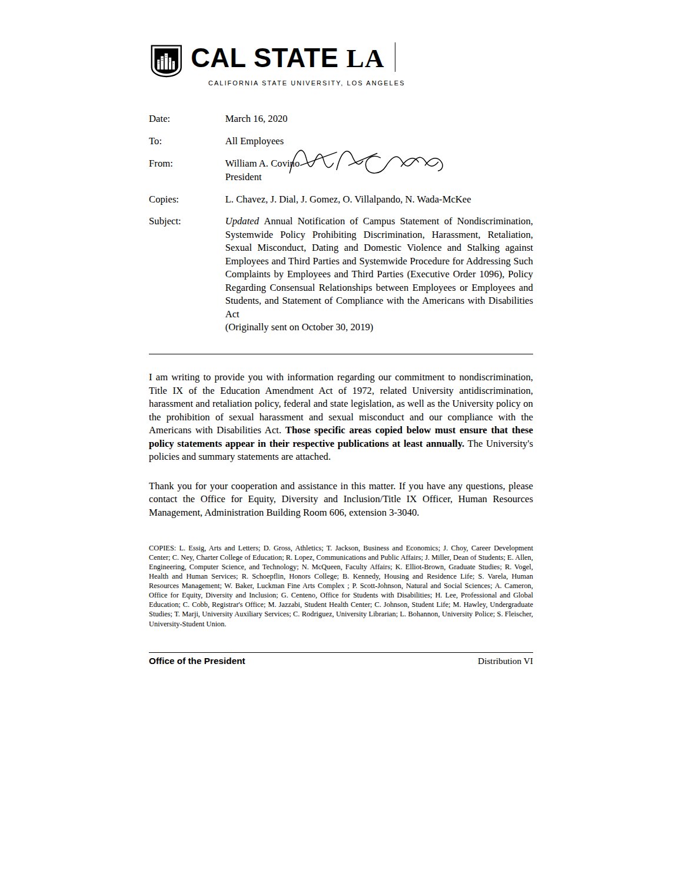CAL STATE LA
CALIFORNIA STATE UNIVERSITY, LOS ANGELES
| Date: | March 16, 2020 |
| To: | All Employees |
| From: | William A. Covino President |
| Copies: | L. Chavez, J. Dial, J. Gomez, O. Villalpando, N. Wada-McKee |
| Subject: | Updated Annual Notification of Campus Statement of Nondiscrimination, Systemwide Policy Prohibiting Discrimination, Harassment, Retaliation, Sexual Misconduct, Dating and Domestic Violence and Stalking against Employees and Third Parties and Systemwide Procedure for Addressing Such Complaints by Employees and Third Parties (Executive Order 1096), Policy Regarding Consensual Relationships between Employees or Employees and Students, and Statement of Compliance with the Americans with Disabilities Act (Originally sent on October 30, 2019) |
I am writing to provide you with information regarding our commitment to nondiscrimination, Title IX of the Education Amendment Act of 1972, related University antidiscrimination, harassment and retaliation policy, federal and state legislation, as well as the University policy on the prohibition of sexual harassment and sexual misconduct and our compliance with the Americans with Disabilities Act. Those specific areas copied below must ensure that these policy statements appear in their respective publications at least annually. The University's policies and summary statements are attached.
Thank you for your cooperation and assistance in this matter. If you have any questions, please contact the Office for Equity, Diversity and Inclusion/Title IX Officer, Human Resources Management, Administration Building Room 606, extension 3-3040.
COPIES: L. Essig, Arts and Letters; D. Gross, Athletics; T. Jackson, Business and Economics; J. Choy, Career Development Center; C. Ney, Charter College of Education; R. Lopez, Communications and Public Affairs; J. Miller, Dean of Students; E. Allen, Engineering, Computer Science, and Technology; N. McQueen, Faculty Affairs; K. Elliot-Brown, Graduate Studies; R. Vogel, Health and Human Services; R. Schoepflin, Honors College; B. Kennedy, Housing and Residence Life; S. Varela, Human Resources Management; W. Baker, Luckman Fine Arts Complex ; P. Scott-Johnson, Natural and Social Sciences; A. Cameron, Office for Equity, Diversity and Inclusion; G. Centeno, Office for Students with Disabilities; H. Lee, Professional and Global Education; C. Cobb, Registrar's Office; M. Jazzabi, Student Health Center; C. Johnson, Student Life; M. Hawley, Undergraduate Studies; T. Marji, University Auxiliary Services; C. Rodriguez, University Librarian; L. Bohannon, University Police; S. Fleischer, University-Student Union.
Office of the President
Distribution VI